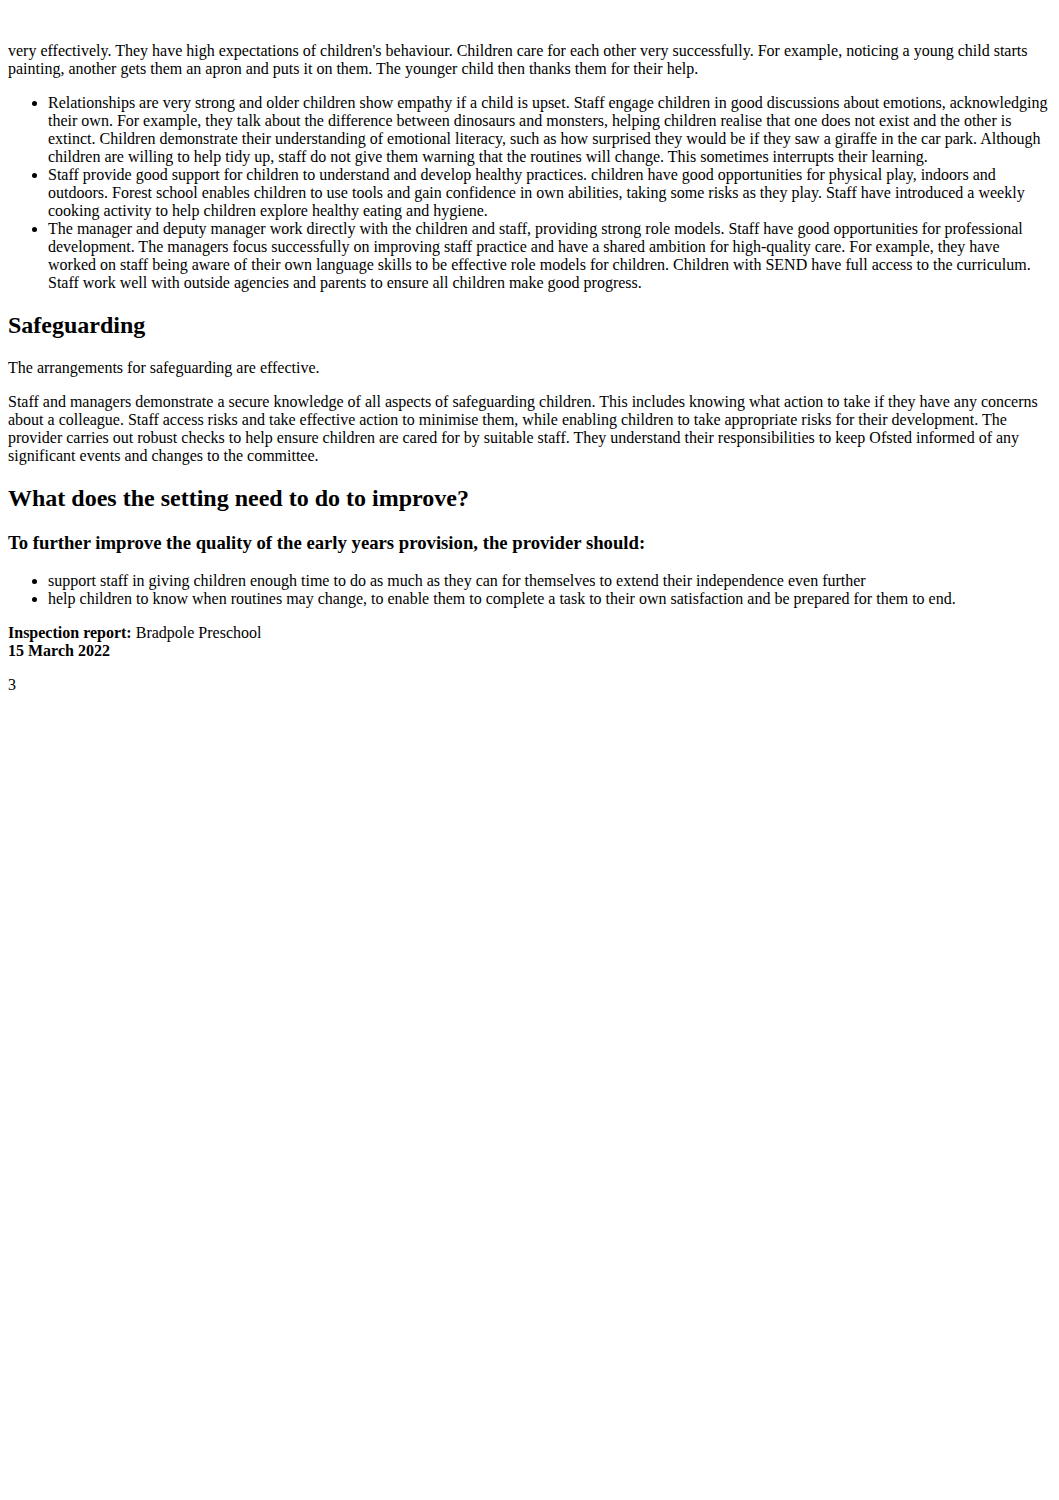very effectively. They have high expectations of children's behaviour. Children care for each other very successfully. For example, noticing a young child starts painting, another gets them an apron and puts it on them. The younger child then thanks them for their help.
Relationships are very strong and older children show empathy if a child is upset. Staff engage children in good discussions about emotions, acknowledging their own. For example, they talk about the difference between dinosaurs and monsters, helping children realise that one does not exist and the other is extinct. Children demonstrate their understanding of emotional literacy, such as how surprised they would be if they saw a giraffe in the car park. Although children are willing to help tidy up, staff do not give them warning that the routines will change. This sometimes interrupts their learning.
Staff provide good support for children to understand and develop healthy practices. children have good opportunities for physical play, indoors and outdoors. Forest school enables children to use tools and gain confidence in own abilities, taking some risks as they play. Staff have introduced a weekly cooking activity to help children explore healthy eating and hygiene.
The manager and deputy manager work directly with the children and staff, providing strong role models. Staff have good opportunities for professional development. The managers focus successfully on improving staff practice and have a shared ambition for high-quality care. For example, they have worked on staff being aware of their own language skills to be effective role models for children. Children with SEND have full access to the curriculum. Staff work well with outside agencies and parents to ensure all children make good progress.
Safeguarding
The arrangements for safeguarding are effective.
Staff and managers demonstrate a secure knowledge of all aspects of safeguarding children. This includes knowing what action to take if they have any concerns about a colleague. Staff access risks and take effective action to minimise them, while enabling children to take appropriate risks for their development. The provider carries out robust checks to help ensure children are cared for by suitable staff. They understand their responsibilities to keep Ofsted informed of any significant events and changes to the committee.
What does the setting need to do to improve?
To further improve the quality of the early years provision, the provider should:
support staff in giving children enough time to do as much as they can for themselves to extend their independence even further
help children to know when routines may change, to enable them to complete a task to their own satisfaction and be prepared for them to end.
Inspection report: Bradpole Preschool
15 March 2022
3